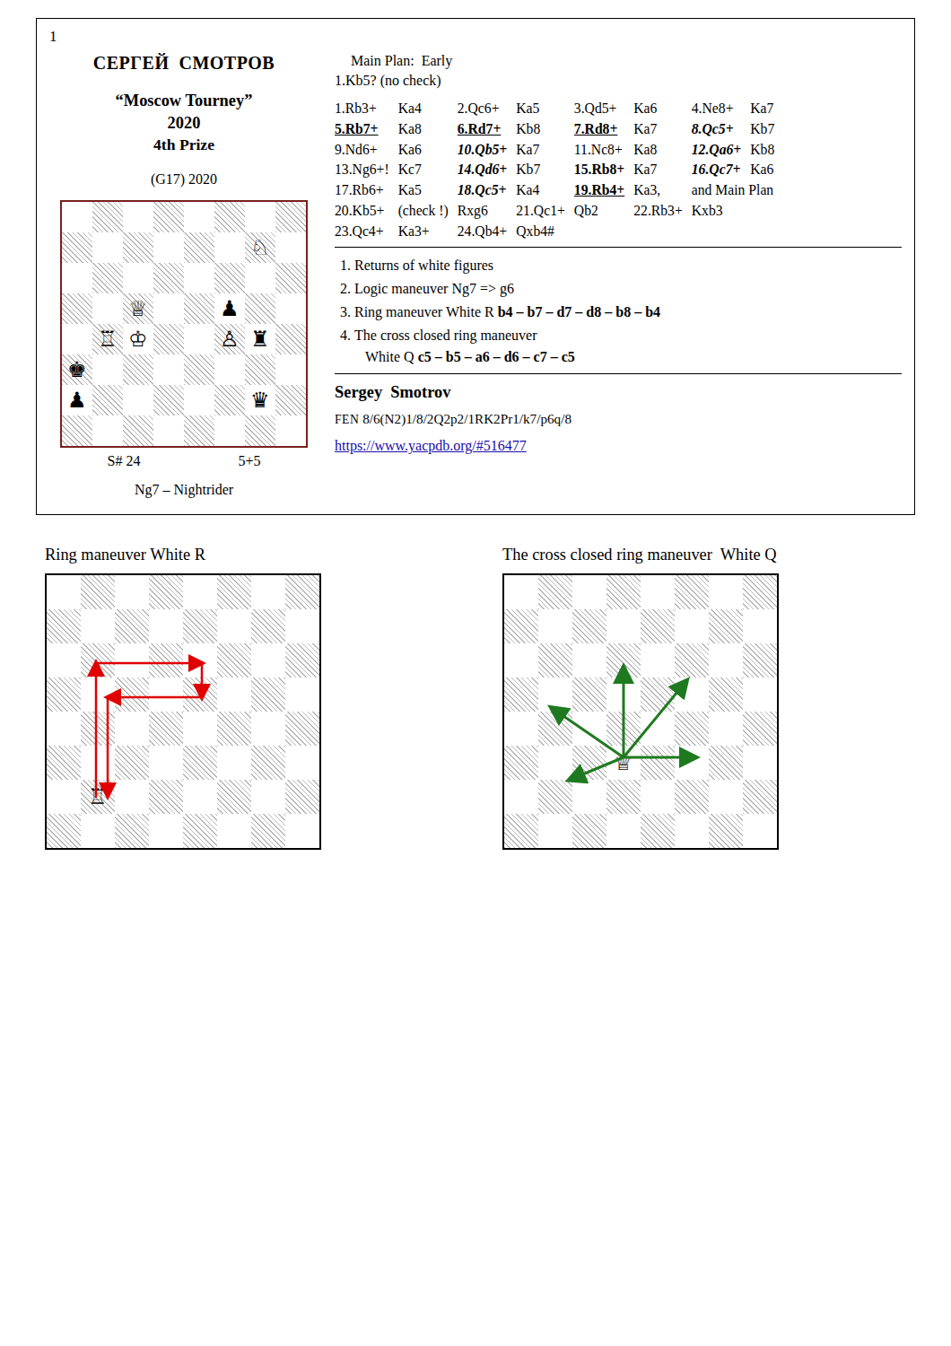1
СЕРГЕЙ СМОТРОВ
“Moscow Tourney”
2020
4th Prize
(G17) 2020
| | | | | | | ♘ | |
| | | ♕ | | | ♟ | | |
| | ♖ | ♔ | | | ♙ | ♜ | |
| ♚ | | | | | | | |
| ♟ | | | | | | ♛ | |
S# 24 5+5
Ng7 – Nightrider
Main Plan: Early
1.Kb5? (no check)
| 1.Rb3+ | Ka4 | 2.Qc6+ | Ka5 | 3.Qd5+ | Ka6 | 4.Ne8+ | Ka7 |
| 5.Rb7+ | Ka8 | 6.Rd7+ | Kb8 | 7.Rd8+ | Ka7 | 8.Qc5+ | Kb7 |
| 9.Nd6+ | Ka6 | 10.Qb5+ | Ka7 | 11.Nc8+ | Ka8 | 12.Qa6+ | Kb8 |
| 13.Ng6+! | Kc7 | 14.Qd6+ | Kb7 | 15.Rb8+ | Ka7 | 16.Qc7+ | Ka6 |
| 17.Rb6+ | Ka5 | 18.Qc5+ | Ka4 | 19.Rb4+ | Ka3, | and Main Plan |
| 20.Kb5+ | (check !) | Rxg6 | 21.Qc1+ | Qb2 | 22.Rb3+ | Kxb3 | |
| 23.Qc4+ | Ka3+ | 24.Qb4+ | Qxb4# | | | | |
Returns of white figures
Logic maneuver Ng7 => g6
Ring maneuver White R b4 – b7 – d7 – d8 – b8 – b4
The cross closed ring maneuver
White Q c5 – b5 – a6 – d6 – c7 – c5
Sergey Smotrov
FEN 8/6(N2)1/8/2Q2p2/1RK2Pr1/k7/p6q/8
https://www.yacpdb.org/#516477
Ring maneuver White R
| | ♖ | | | | | | |
The cross closed ring maneuver White Q
| | | | ♕ | | | | |